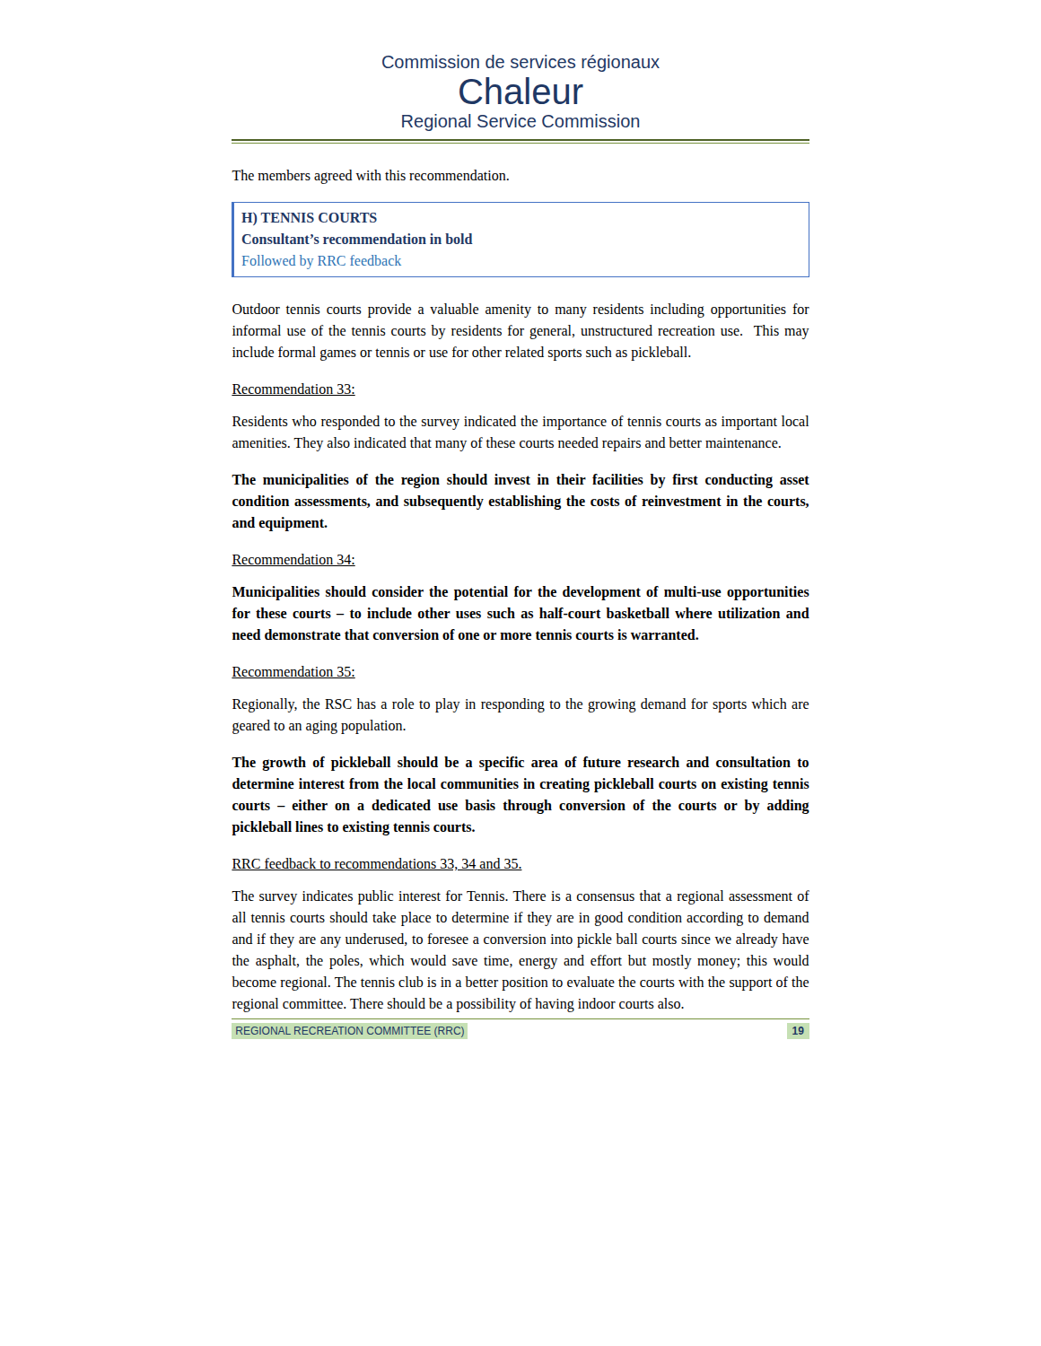Commission de services régionaux
Chaleur
Regional Service Commission
The members agreed with this recommendation.
H) TENNIS COURTS
Consultant’s recommendation in bold
Followed by RRC feedback
Outdoor tennis courts provide a valuable amenity to many residents including opportunities for informal use of the tennis courts by residents for general, unstructured recreation use. This may include formal games or tennis or use for other related sports such as pickleball.
Recommendation 33:
Residents who responded to the survey indicated the importance of tennis courts as important local amenities. They also indicated that many of these courts needed repairs and better maintenance.
The municipalities of the region should invest in their facilities by first conducting asset condition assessments, and subsequently establishing the costs of reinvestment in the courts, and equipment.
Recommendation 34:
Municipalities should consider the potential for the development of multi-use opportunities for these courts – to include other uses such as half-court basketball where utilization and need demonstrate that conversion of one or more tennis courts is warranted.
Recommendation 35:
Regionally, the RSC has a role to play in responding to the growing demand for sports which are geared to an aging population.
The growth of pickleball should be a specific area of future research and consultation to determine interest from the local communities in creating pickleball courts on existing tennis courts – either on a dedicated use basis through conversion of the courts or by adding pickleball lines to existing tennis courts.
RRC feedback to recommendations 33, 34 and 35.
The survey indicates public interest for Tennis. There is a consensus that a regional assessment of all tennis courts should take place to determine if they are in good condition according to demand and if they are any underused, to foresee a conversion into pickle ball courts since we already have the asphalt, the poles, which would save time, energy and effort but mostly money; this would become regional. The tennis club is in a better position to evaluate the courts with the support of the regional committee. There should be a possibility of having indoor courts also.
REGIONAL RECREATION COMMITTEE (RRC) 19